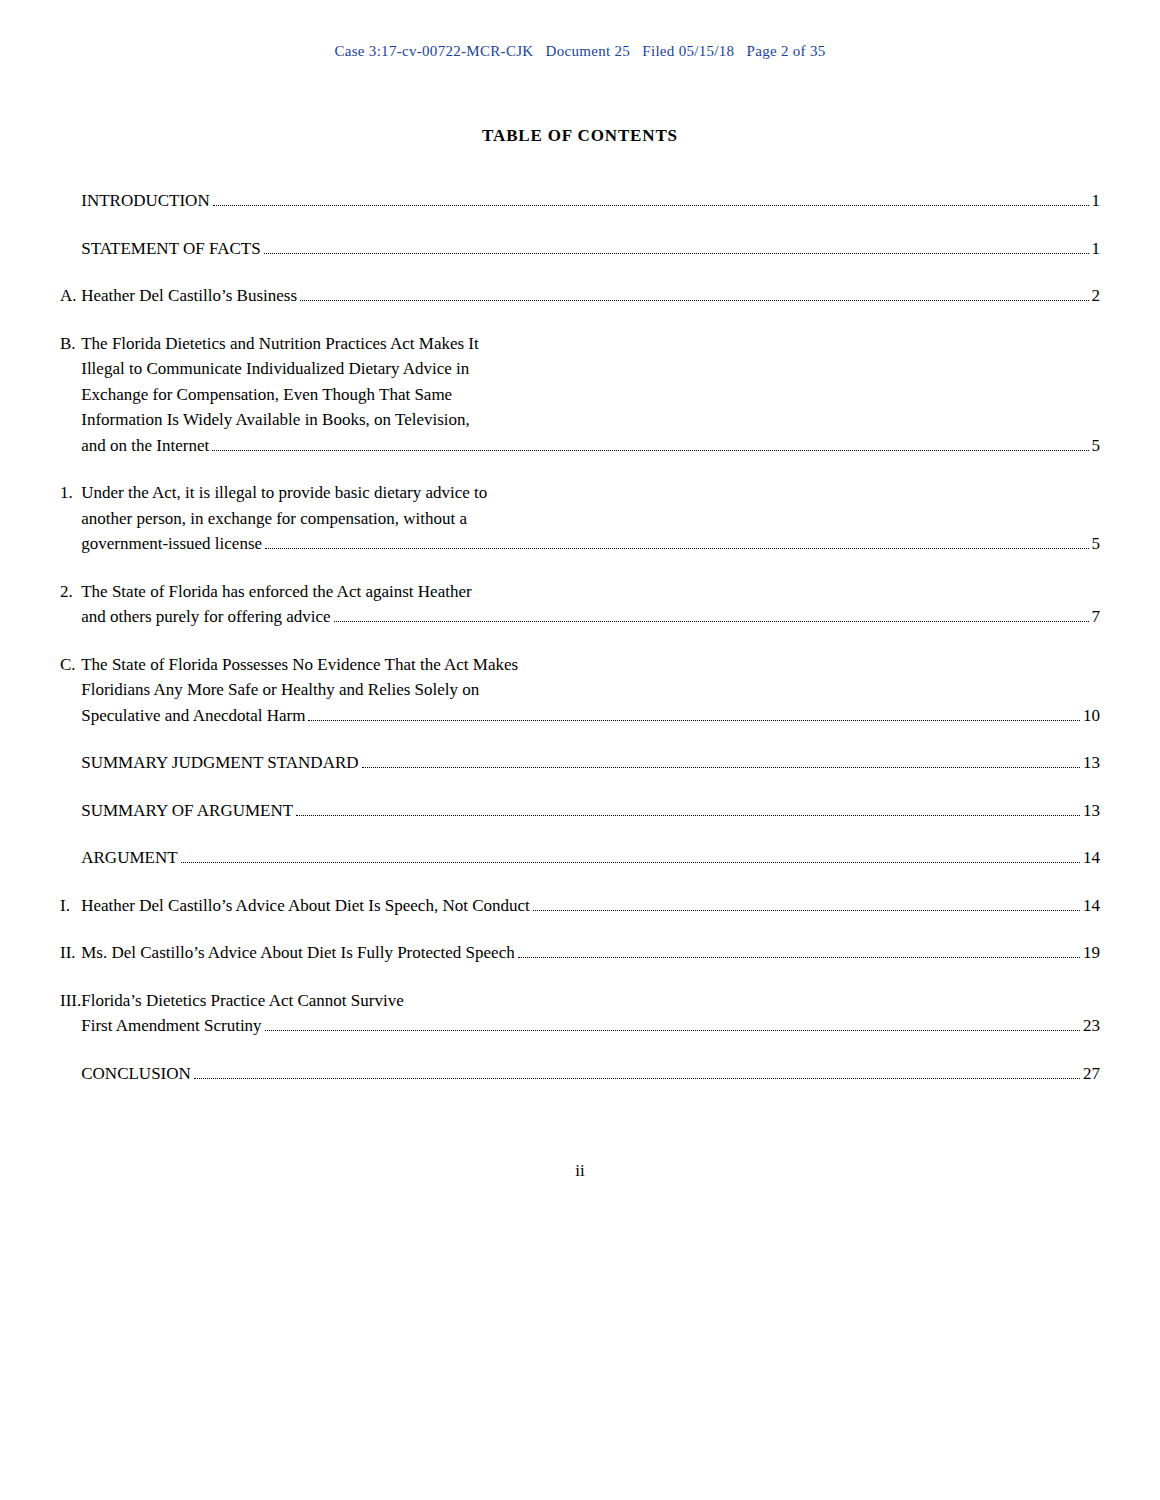Case 3:17-cv-00722-MCR-CJK Document 25 Filed 05/15/18 Page 2 of 35
TABLE OF CONTENTS
| | INTRODUCTION 1 |
| | STATEMENT OF FACTS 1 |
| A. | Heather Del Castillo’s Business 2 |
| B. | The Florida Dietetics and Nutrition Practices Act Makes It Illegal to Communicate Individualized Dietary Advice in Exchange for Compensation, Even Though That Same Information Is Widely Available in Books, on Television, and on the Internet 5 |
| 1. | Under the Act, it is illegal to provide basic dietary advice to another person, in exchange for compensation, without a government-issued license 5 |
| 2. | The State of Florida has enforced the Act against Heather and others purely for offering advice 7 |
| C. | The State of Florida Possesses No Evidence That the Act Makes Floridians Any More Safe or Healthy and Relies Solely on Speculative and Anecdotal Harm 10 |
| | SUMMARY JUDGMENT STANDARD 13 |
| | SUMMARY OF ARGUMENT 13 |
| | ARGUMENT 14 |
| I. | Heather Del Castillo’s Advice About Diet Is Speech, Not Conduct 14 |
| II. | Ms. Del Castillo’s Advice About Diet Is Fully Protected Speech 19 |
| III. | Florida’s Dietetics Practice Act Cannot Survive First Amendment Scrutiny 23 |
| | CONCLUSION 27 |
ii